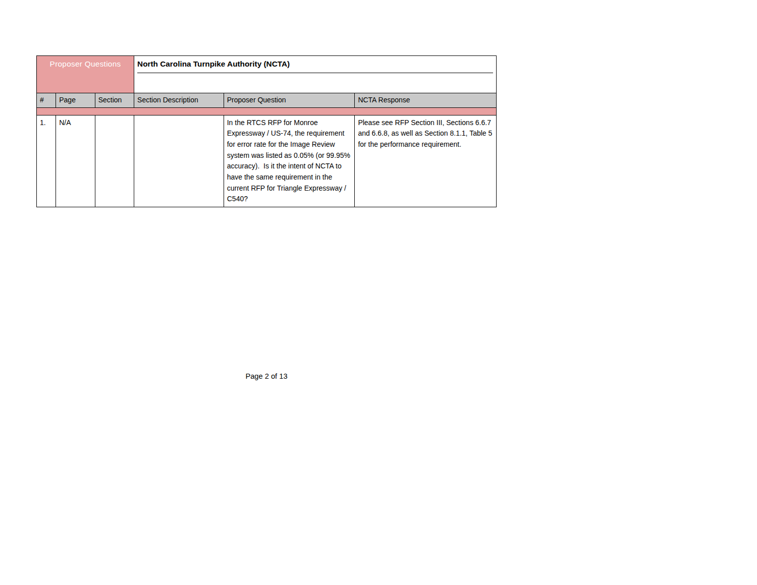| Proposer Questions | North Carolina Turnpike Authority (NCTA) |
| # | Page | Section | Section Description | Proposer Question | NCTA Response |
| 1. | N/A | | | In the RTCS RFP for Monroe Expressway / US-74, the requirement for error rate for the Image Review system was listed as 0.05% (or 99.95% accuracy). Is it the intent of NCTA to have the same requirement in the current RFP for Triangle Expressway / C540? | Please see RFP Section III, Sections 6.6.7 and 6.6.8, as well as Section 8.1.1, Table 5 for the performance requirement. |
Page 2 of 13